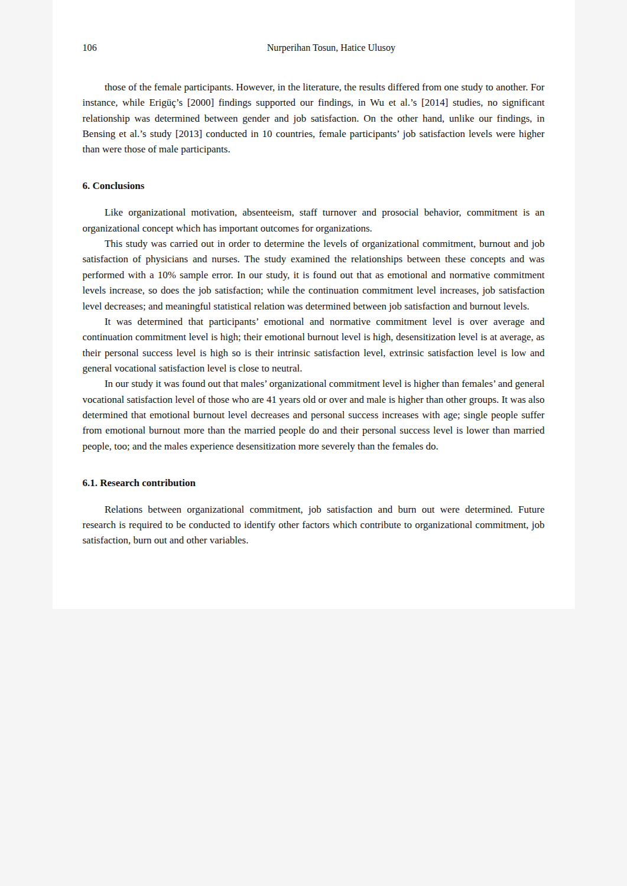106 Nurperihan Tosun, Hatice Ulusoy
those of the female participants. However, in the literature, the results differed from one study to another. For instance, while Erigüç’s [2000] findings supported our findings, in Wu et al.’s [2014] studies, no significant relationship was determined between gender and job satisfaction. On the other hand, unlike our findings, in Bensing et al.’s study [2013] conducted in 10 countries, female participants’ job satisfaction levels were higher than were those of male participants.
6. Conclusions
Like organizational motivation, absenteeism, staff turnover and prosocial behavior, commitment is an organizational concept which has important outcomes for organizations.
This study was carried out in order to determine the levels of organizational commitment, burnout and job satisfaction of physicians and nurses. The study examined the relationships between these concepts and was performed with a 10% sample error. In our study, it is found out that as emotional and normative commitment levels increase, so does the job satisfaction; while the continuation commitment level increases, job satisfaction level decreases; and meaningful statistical relation was determined between job satisfaction and burnout levels.
It was determined that participants’ emotional and normative commitment level is over average and continuation commitment level is high; their emotional burnout level is high, desensitization level is at average, as their personal success level is high so is their intrinsic satisfaction level, extrinsic satisfaction level is low and general vocational satisfaction level is close to neutral.
In our study it was found out that males’ organizational commitment level is higher than females’ and general vocational satisfaction level of those who are 41 years old or over and male is higher than other groups. It was also determined that emotional burnout level decreases and personal success increases with age; single people suffer from emotional burnout more than the married people do and their personal success level is lower than married people, too; and the males experience desensitization more severely than the females do.
6.1. Research contribution
Relations between organizational commitment, job satisfaction and burn out were determined. Future research is required to be conducted to identify other factors which contribute to organizational commitment, job satisfaction, burn out and other variables.